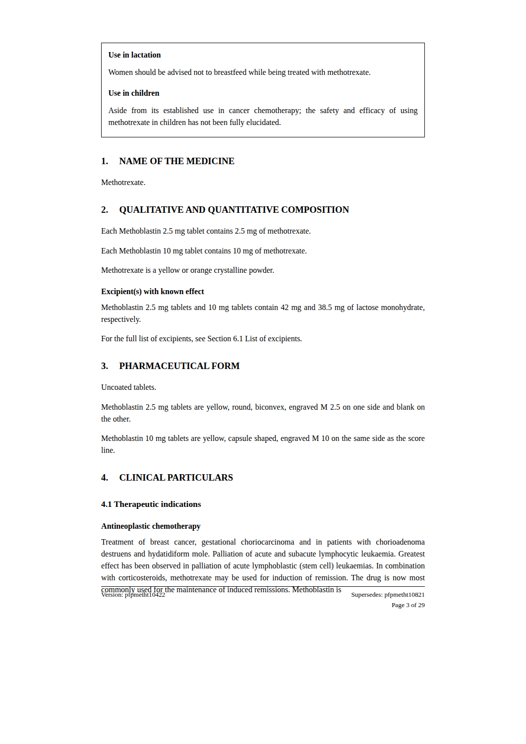Use in lactation
Women should be advised not to breastfeed while being treated with methotrexate.
Use in children
Aside from its established use in cancer chemotherapy; the safety and efficacy of using methotrexate in children has not been fully elucidated.
1. NAME OF THE MEDICINE
Methotrexate.
2. QUALITATIVE AND QUANTITATIVE COMPOSITION
Each Methoblastin 2.5 mg tablet contains 2.5 mg of methotrexate.
Each Methoblastin 10 mg tablet contains 10 mg of methotrexate.
Methotrexate is a yellow or orange crystalline powder.
Excipient(s) with known effect
Methoblastin 2.5 mg tablets and 10 mg tablets contain 42 mg and 38.5 mg of lactose monohydrate, respectively.
For the full list of excipients, see Section 6.1 List of excipients.
3. PHARMACEUTICAL FORM
Uncoated tablets.
Methoblastin 2.5 mg tablets are yellow, round, biconvex, engraved M 2.5 on one side and blank on the other.
Methoblastin 10 mg tablets are yellow, capsule shaped, engraved M 10 on the same side as the score line.
4. CLINICAL PARTICULARS
4.1 Therapeutic indications
Antineoplastic chemotherapy
Treatment of breast cancer, gestational choriocarcinoma and in patients with chorioadenoma destruens and hydatidiform mole. Palliation of acute and subacute lymphocytic leukaemia. Greatest effect has been observed in palliation of acute lymphoblastic (stem cell) leukaemias. In combination with corticosteroids, methotrexate may be used for induction of remission. The drug is now most commonly used for the maintenance of induced remissions. Methoblastin is
Version: pfpmetht10422
Supersedes: pfpmetht10821
Page 3 of 29